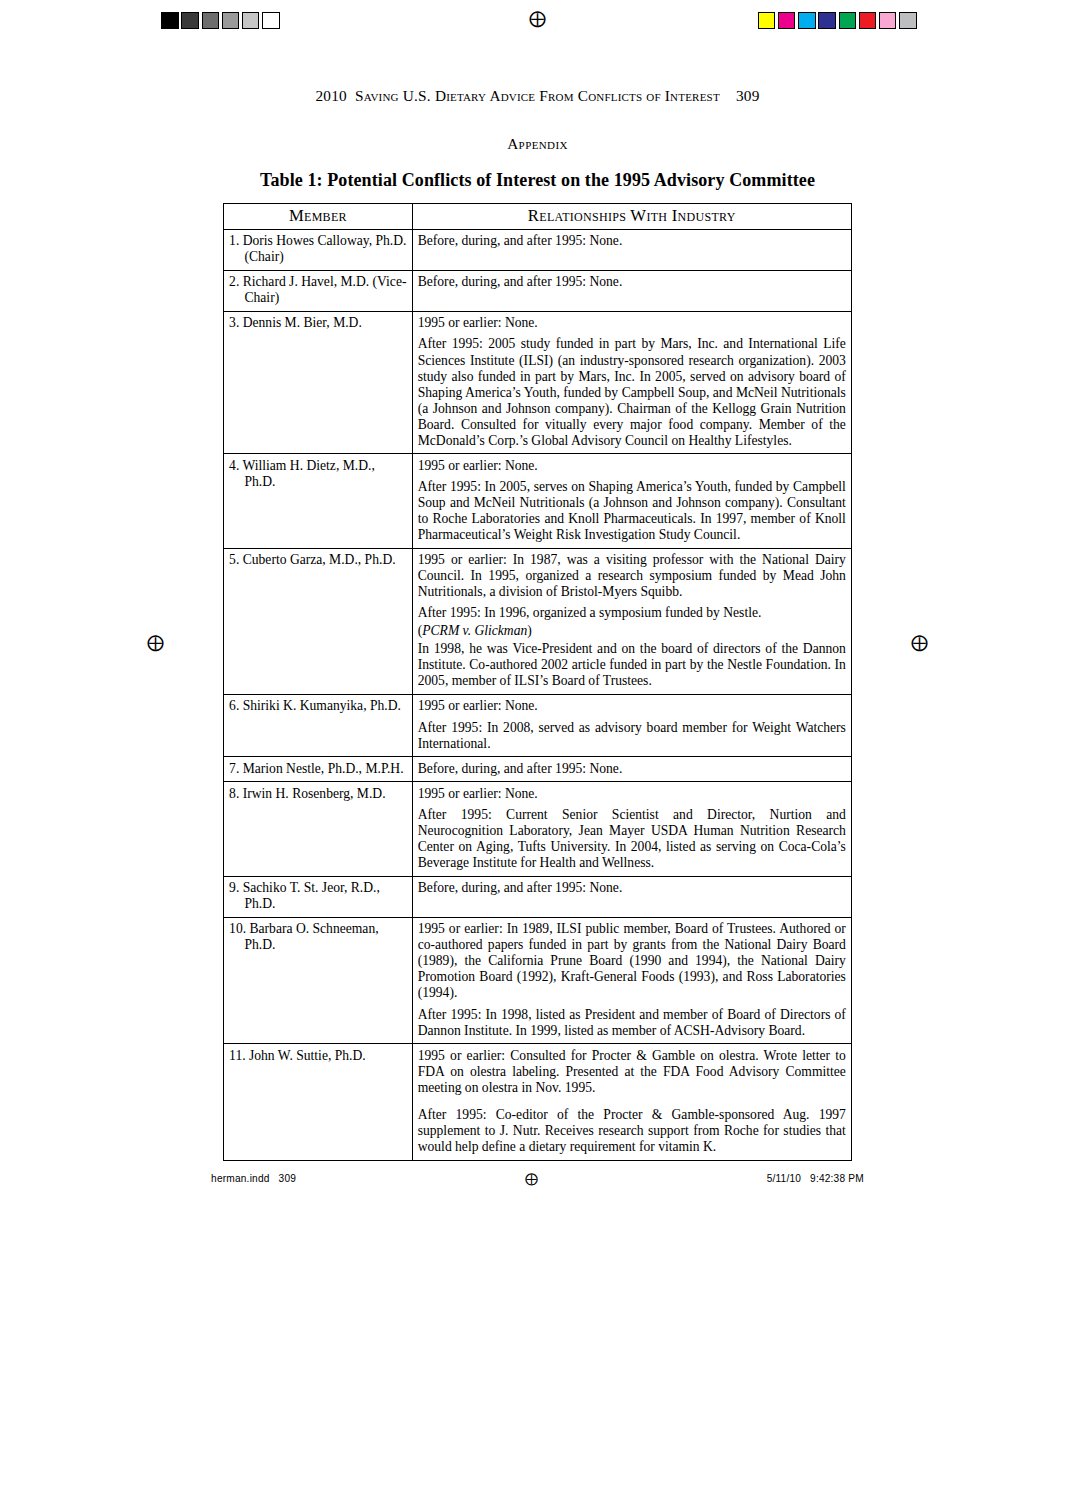⨁
⨁
⨁
2010 Saving U.S. Dietary Advice From Conflicts of Interest 309
Appendix
Table 1: Potential Conflicts of Interest on the 1995 Advisory Committee
| Member | Relationships With Industry |
| --- | --- |
| 1. Doris Howes Calloway, Ph.D. (Chair) | Before, during, and after 1995: None. |
| 2. Richard J. Havel, M.D. (Vice-Chair) | Before, during, and after 1995: None. |
| 3. Dennis M. Bier, M.D. | 1995 or earlier: None. After 1995: 2005 study funded in part by Mars, Inc. and International Life Sciences Institute (ILSI) (an industry-sponsored research organization). 2003 study also funded in part by Mars, Inc. In 2005, served on advisory board of Shaping America’s Youth, funded by Campbell Soup, and McNeil Nutritionals (a Johnson and Johnson company). Chairman of the Kellogg Grain Nutrition Board. Consulted for vitually every major food company. Member of the McDonald’s Corp.’s Global Advisory Council on Healthy Lifestyles. |
| 4. William H. Dietz, M.D., Ph.D. | 1995 or earlier: None. After 1995: In 2005, serves on Shaping America’s Youth, funded by Campbell Soup and McNeil Nutritionals (a Johnson and Johnson company). Consultant to Roche Laboratories and Knoll Pharmaceuticals. In 1997, member of Knoll Pharmaceutical’s Weight Risk Investigation Study Council. |
| 5. Cuberto Garza, M.D., Ph.D. | 1995 or earlier: In 1987, was a visiting professor with the National Dairy Council. In 1995, organized a research symposium funded by Mead John Nutritionals, a division of Bristol-Myers Squibb. After 1995: In 1996, organized a symposium funded by Nestle. ( PCRM v. Glickman ) In 1998, he was Vice-President and on the board of directors of the Dannon Institute. Co-authored 2002 article funded in part by the Nestle Foundation. In 2005, member of ILSI’s Board of Trustees. |
| 6. Shiriki K. Kumanyika, Ph.D. | 1995 or earlier: None. After 1995: In 2008, served as advisory board member for Weight Watchers International. |
| 7. Marion Nestle, Ph.D., M.P.H. | Before, during, and after 1995: None. |
| 8. Irwin H. Rosenberg, M.D. | 1995 or earlier: None. After 1995: Current Senior Scientist and Director, Nurtion and Neurocognition Laboratory, Jean Mayer USDA Human Nutrition Research Center on Aging, Tufts University. In 2004, listed as serving on Coca-Cola’s Beverage Institute for Health and Wellness. |
| 9. Sachiko T. St. Jeor, R.D., Ph.D. | Before, during, and after 1995: None. |
| 10. Barbara O. Schneeman, Ph.D. | 1995 or earlier: In 1989, ILSI public member, Board of Trustees. Authored or co-authored papers funded in part by grants from the National Dairy Board (1989), the California Prune Board (1990 and 1994), the National Dairy Promotion Board (1992), Kraft-General Foods (1993), and Ross Laboratories (1994). After 1995: In 1998, listed as President and member of Board of Directors of Dannon Institute. In 1999, listed as member of ACSH-Advisory Board. |
| 11. John W. Suttie, Ph.D. | 1995 or earlier: Consulted for Procter & Gamble on olestra. Wrote letter to FDA on olestra labeling. Presented at the FDA Food Advisory Committee meeting on olestra in Nov. 1995. After 1995: Co-editor of the Procter & Gamble-sponsored Aug. 1997 supplement to J. Nutr. Receives research support from Roche for studies that would help define a dietary requirement for vitamin K. |
herman.indd 309
⨁
5/11/10 9:42:38 PM